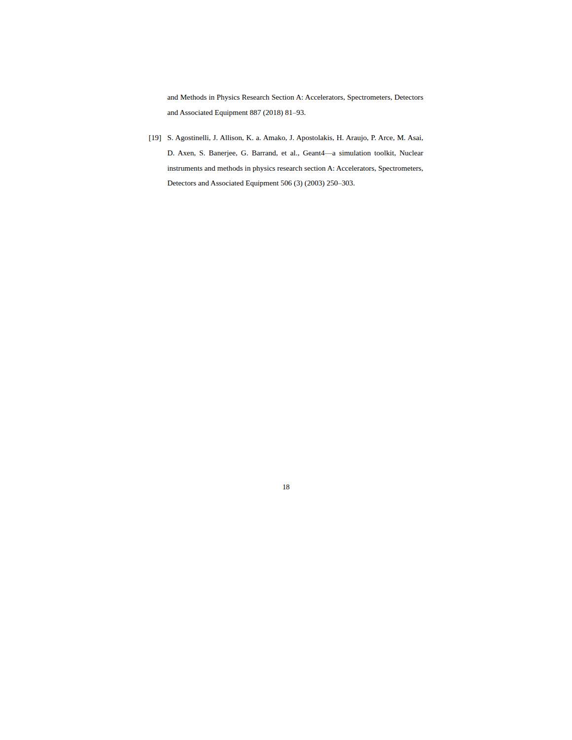and Methods in Physics Research Section A: Accelerators, Spectrometers, Detectors and Associated Equipment 887 (2018) 81–93.
[19] S. Agostinelli, J. Allison, K. a. Amako, J. Apostolakis, H. Araujo, P. Arce, M. Asai, D. Axen, S. Banerjee, G. Barrand, et al., Geant4—a simulation toolkit, Nuclear instruments and methods in physics research section A: Accelerators, Spectrometers, Detectors and Associated Equipment 506 (3) (2003) 250–303.
18